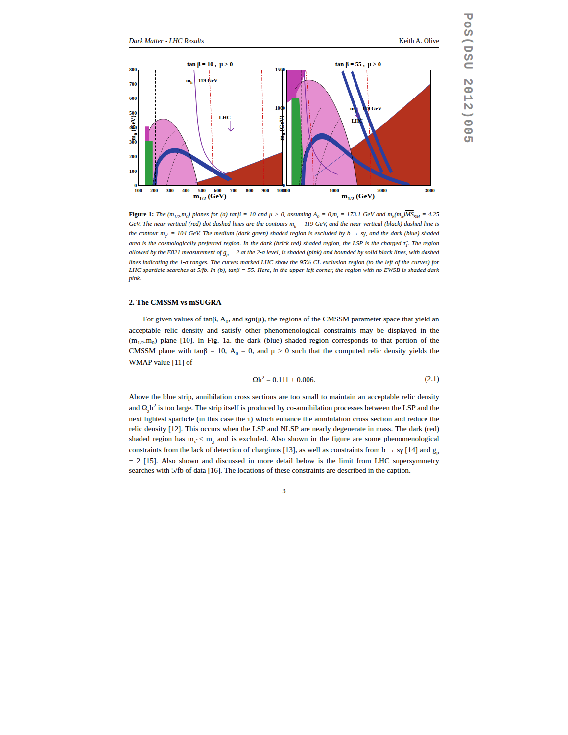Dark Matter - LHC Results
Keith A. Olive
PoS(DSU 2012)005
tan β = 10 , μ > 0
m0 (GeV)
mh = 119 GeV
LHC
800
700
600
500
400
300
200
100
0
100
200
300
400
500
600
700
800
900
1000
m1/2 (GeV)
tan β = 55 , μ > 0
m0 (GeV)
mh = 119 GeV
LHC
1500
1000
0
100
1000
2000
3000
m1/2 (GeV)
Figure 1: The (m1/2,m0) planes for (a) tanβ = 10 and μ > 0, assuming A0 = 0,mt = 173.1 GeV and mb(mb)MSSM = 4.25 GeV. The near-vertical (red) dot-dashed lines are the contours mh = 119 GeV, and the near-vertical (black) dashed line is the contour mχ± = 104 GeV. The medium (dark green) shaded region is excluded by b → sγ, and the dark (blue) shaded area is the cosmologically preferred region. In the dark (brick red) shaded region, the LSP is the charged τ̃1. The region allowed by the E821 measurement of gμ − 2 at the 2-σ level, is shaded (pink) and bounded by solid black lines, with dashed lines indicating the 1-σ ranges. The curves marked LHC show the 95% CL exclusion region (to the left of the curves) for LHC sparticle searches at 5/fb. In (b), tanβ = 55. Here, in the upper left corner, the region with no EWSB is shaded dark pink.
2. The CMSSM vs mSUGRA
For given values of tanβ, A0, and sgn(μ), the regions of the CMSSM parameter space that yield an acceptable relic density and satisfy other phenomenological constraints may be displayed in the (m1/2,m0) plane [10]. In Fig. 1a, the dark (blue) shaded region corresponds to that portion of the CMSSM plane with tanβ = 10, A0 = 0, and μ > 0 such that the computed relic density yields the WMAP value [11] of
Ωh2 = 0.111 ± 0.006. (2.1)
Above the blue strip, annihilation cross sections are too small to maintain an acceptable relic density and Ωχh2 is too large. The strip itself is produced by co-annihilation processes between the LSP and the next lightest sparticle (in this case the τ̃) which enhance the annihilation cross section and reduce the relic density [12]. This occurs when the LSP and NLSP are nearly degenerate in mass. The dark (red) shaded region has mτ̃ < mχ and is excluded. Also shown in the figure are some phenomenological constraints from the lack of detection of charginos [13], as well as constraints from b → sγ [14] and gμ − 2 [15]. Also shown and discussed in more detail below is the limit from LHC supersymmetry searches with 5/fb of data [16]. The locations of these constraints are described in the caption.
3